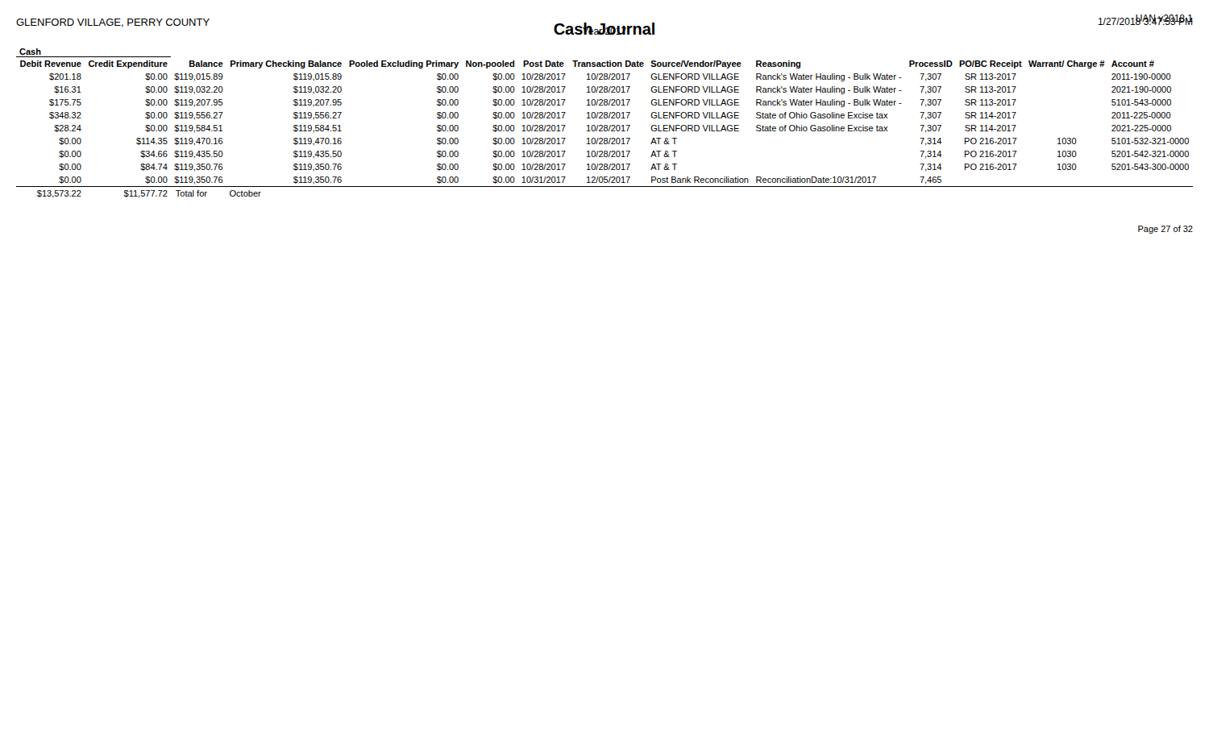GLENFORD VILLAGE, PERRY COUNTY
1/27/2018 3:47:53 PM
Cash Journal
UAN v2018.1
Year 2017
| Cash | |
| --- | --- |
| Debit Revenue | Credit Expenditure | Balance | Primary Checking Balance | Pooled Excluding Primary | Non-pooled | Post Date | Transaction Date | Source/Vendor/Payee | Reasoning | ProcessID | PO/BC Receipt | Warrant/ Charge # | Account # |
| $201.18 | $0.00 | $119,015.89 | $119,015.89 | $0.00 | $0.00 | 10/28/2017 | 10/28/2017 | GLENFORD VILLAGE | Ranck's Water Hauling - Bulk Water - | 7,307 | SR 113-2017 | | 2011-190-0000 |
| $16.31 | $0.00 | $119,032.20 | $119,032.20 | $0.00 | $0.00 | 10/28/2017 | 10/28/2017 | GLENFORD VILLAGE | Ranck's Water Hauling - Bulk Water - | 7,307 | SR 113-2017 | | 2021-190-0000 |
| $175.75 | $0.00 | $119,207.95 | $119,207.95 | $0.00 | $0.00 | 10/28/2017 | 10/28/2017 | GLENFORD VILLAGE | Ranck's Water Hauling - Bulk Water - | 7,307 | SR 113-2017 | | 5101-543-0000 |
| $348.32 | $0.00 | $119,556.27 | $119,556.27 | $0.00 | $0.00 | 10/28/2017 | 10/28/2017 | GLENFORD VILLAGE | State of Ohio Gasoline Excise tax | 7,307 | SR 114-2017 | | 2011-225-0000 |
| $28.24 | $0.00 | $119,584.51 | $119,584.51 | $0.00 | $0.00 | 10/28/2017 | 10/28/2017 | GLENFORD VILLAGE | State of Ohio Gasoline Excise tax | 7,307 | SR 114-2017 | | 2021-225-0000 |
| $0.00 | $114.35 | $119,470.16 | $119,470.16 | $0.00 | $0.00 | 10/28/2017 | 10/28/2017 | AT & T | | 7,314 | PO 216-2017 | 1030 | 5101-532-321-0000 |
| $0.00 | $34.66 | $119,435.50 | $119,435.50 | $0.00 | $0.00 | 10/28/2017 | 10/28/2017 | AT & T | | 7,314 | PO 216-2017 | 1030 | 5201-542-321-0000 |
| $0.00 | $84.74 | $119,350.76 | $119,350.76 | $0.00 | $0.00 | 10/28/2017 | 10/28/2017 | AT & T | | 7,314 | PO 216-2017 | 1030 | 5201-543-300-0000 |
| $0.00 | $0.00 | $119,350.76 | $119,350.76 | $0.00 | $0.00 | 10/31/2017 | 12/05/2017 | Post Bank Reconciliation | ReconciliationDate:10/31/2017 | 7,465 | | | |
| $13,573.22 | $11,577.72 | Total for | October | |
Page 27 of 32